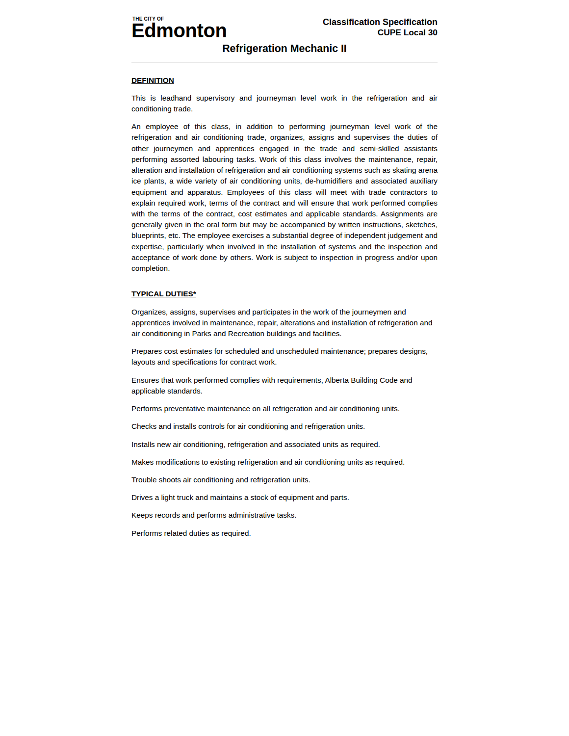The City of
Edmonton
Classification Specification
CUPE Local 30
Refrigeration Mechanic II
DEFINITION
This is leadhand supervisory and journeyman level work in the refrigeration and air conditioning trade.
An employee of this class, in addition to performing journeyman level work of the refrigeration and air conditioning trade, organizes, assigns and supervises the duties of other journeymen and apprentices engaged in the trade and semi-skilled assistants performing assorted labouring tasks. Work of this class involves the maintenance, repair, alteration and installation of refrigeration and air conditioning systems such as skating arena ice plants, a wide variety of air conditioning units, de-humidifiers and associated auxiliary equipment and apparatus. Employees of this class will meet with trade contractors to explain required work, terms of the contract and will ensure that work performed complies with the terms of the contract, cost estimates and applicable standards. Assignments are generally given in the oral form but may be accompanied by written instructions, sketches, blueprints, etc. The employee exercises a substantial degree of independent judgement and expertise, particularly when involved in the installation of systems and the inspection and acceptance of work done by others. Work is subject to inspection in progress and/or upon completion.
TYPICAL DUTIES*
Organizes, assigns, supervises and participates in the work of the journeymen and apprentices involved in maintenance, repair, alterations and installation of refrigeration and air conditioning in Parks and Recreation buildings and facilities.
Prepares cost estimates for scheduled and unscheduled maintenance; prepares designs, layouts and specifications for contract work.
Ensures that work performed complies with requirements, Alberta Building Code and applicable standards.
Performs preventative maintenance on all refrigeration and air conditioning units.
Checks and installs controls for air conditioning and refrigeration units.
Installs new air conditioning, refrigeration and associated units as required.
Makes modifications to existing refrigeration and air conditioning units as required.
Trouble shoots air conditioning and refrigeration units.
Drives a light truck and maintains a stock of equipment and parts.
Keeps records and performs administrative tasks.
Performs related duties as required.